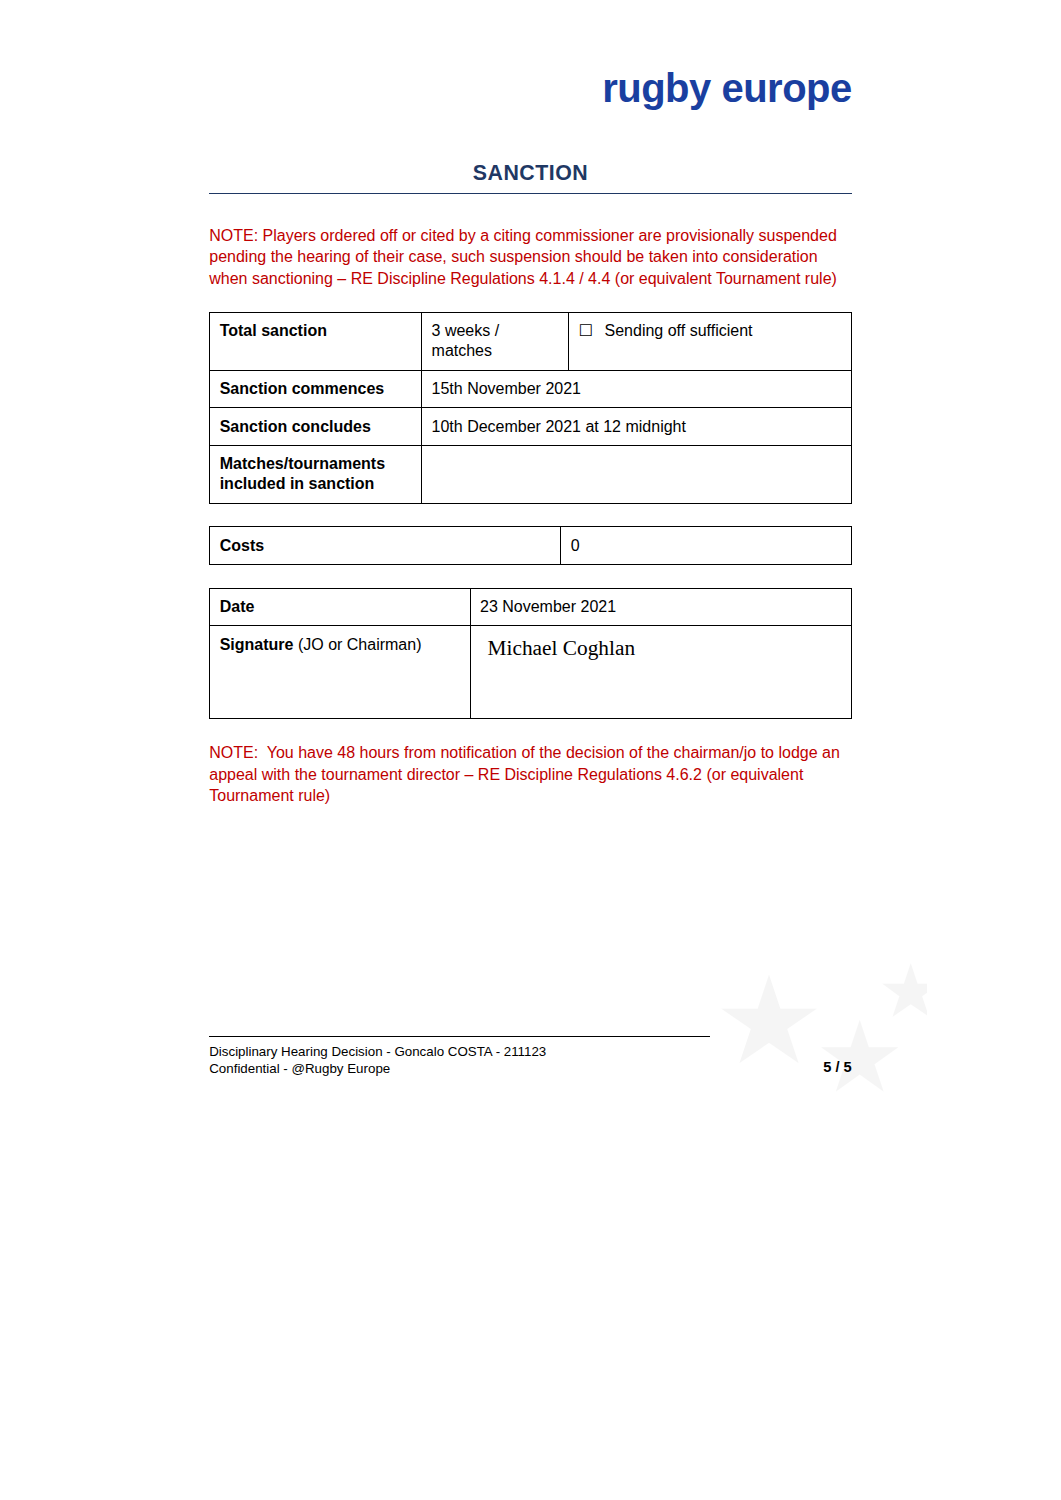rugby europe
SANCTION
NOTE: Players ordered off or cited by a citing commissioner are provisionally suspended pending the hearing of their case, such suspension should be taken into consideration when sanctioning – RE Discipline Regulations 4.1.4 / 4.4 (or equivalent Tournament rule)
| Total sanction | 3 weeks / matches | ☐ Sending off sufficient |
| Sanction commences | 15th November 2021 |
| Sanction concludes | 10th December 2021 at 12 midnight |
| Matches/tournaments included in sanction | |
| Costs | 0 |
| Date | 23 November 2021 |
| Signature (JO or Chairman) | Michael Coghlan |
NOTE: You have 48 hours from notification of the decision of the chairman/jo to lodge an appeal with the tournament director – RE Discipline Regulations 4.6.2 (or equivalent Tournament rule)
Disciplinary Hearing Decision - Goncalo COSTA - 211123
Confidential - @Rugby Europe
5 / 5